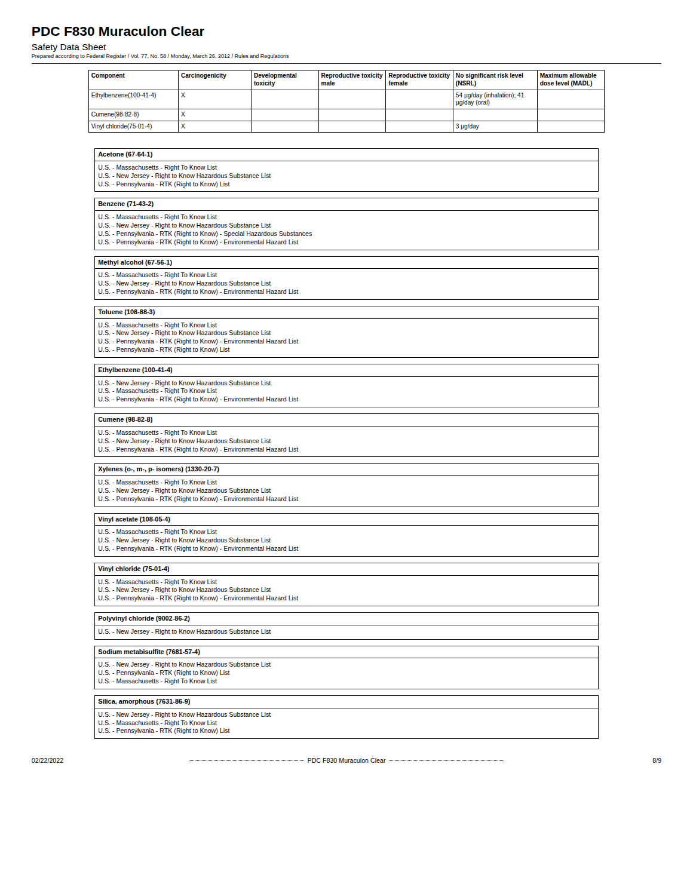PDC F830 Muraculon Clear
Safety Data Sheet
Prepared according to Federal Register / Vol. 77, No. 58 / Monday, March 26, 2012 / Rules and Regulations
| Component | Carcinogenicity | Developmental toxicity | Reproductive toxicity male | Reproductive toxicity female | No significant risk level (NSRL) | Maximum allowable dose level (MADL) |
| --- | --- | --- | --- | --- | --- | --- |
| Ethylbenzene(100-41-4) | X | | | | 54 µg/day (inhalation); 41 µg/day (oral) | |
| Cumene(98-82-8) | X | | | | | |
| Vinyl chloride(75-01-4) | X | | | | 3 µg/day | |
Acetone (67-64-1)
U.S. - Massachusetts - Right To Know List
U.S. - New Jersey - Right to Know Hazardous Substance List
U.S. - Pennsylvania - RTK (Right to Know) List
Benzene (71-43-2)
U.S. - Massachusetts - Right To Know List
U.S. - New Jersey - Right to Know Hazardous Substance List
U.S. - Pennsylvania - RTK (Right to Know) - Special Hazardous Substances
U.S. - Pennsylvania - RTK (Right to Know) - Environmental Hazard List
Methyl alcohol (67-56-1)
U.S. - Massachusetts - Right To Know List
U.S. - New Jersey - Right to Know Hazardous Substance List
U.S. - Pennsylvania - RTK (Right to Know) - Environmental Hazard List
Toluene (108-88-3)
U.S. - Massachusetts - Right To Know List
U.S. - New Jersey - Right to Know Hazardous Substance List
U.S. - Pennsylvania - RTK (Right to Know) - Environmental Hazard List
U.S. - Pennsylvania - RTK (Right to Know) List
Ethylbenzene (100-41-4)
U.S. - New Jersey - Right to Know Hazardous Substance List
U.S. - Massachusetts - Right To Know List
U.S. - Pennsylvania - RTK (Right to Know) - Environmental Hazard List
Cumene (98-82-8)
U.S. - Massachusetts - Right To Know List
U.S. - New Jersey - Right to Know Hazardous Substance List
U.S. - Pennsylvania - RTK (Right to Know) - Environmental Hazard List
Xylenes (o-, m-, p- isomers) (1330-20-7)
U.S. - Massachusetts - Right To Know List
U.S. - New Jersey - Right to Know Hazardous Substance List
U.S. - Pennsylvania - RTK (Right to Know) - Environmental Hazard List
Vinyl acetate (108-05-4)
U.S. - Massachusetts - Right To Know List
U.S. - New Jersey - Right to Know Hazardous Substance List
U.S. - Pennsylvania - RTK (Right to Know) - Environmental Hazard List
Vinyl chloride (75-01-4)
U.S. - Massachusetts - Right To Know List
U.S. - New Jersey - Right to Know Hazardous Substance List
U.S. - Pennsylvania - RTK (Right to Know) - Environmental Hazard List
Polyvinyl chloride (9002-86-2)
U.S. - New Jersey - Right to Know Hazardous Substance List
Sodium metabisulfite (7681-57-4)
U.S. - New Jersey - Right to Know Hazardous Substance List
U.S. - Pennsylvania - RTK (Right to Know) List
U.S. - Massachusetts - Right To Know List
Silica, amorphous (7631-86-9)
U.S. - New Jersey - Right to Know Hazardous Substance List
U.S. - Massachusetts - Right To Know List
U.S. - Pennsylvania - RTK (Right to Know) List
02/22/2022
PDC F830 Muraculon Clear
8/9